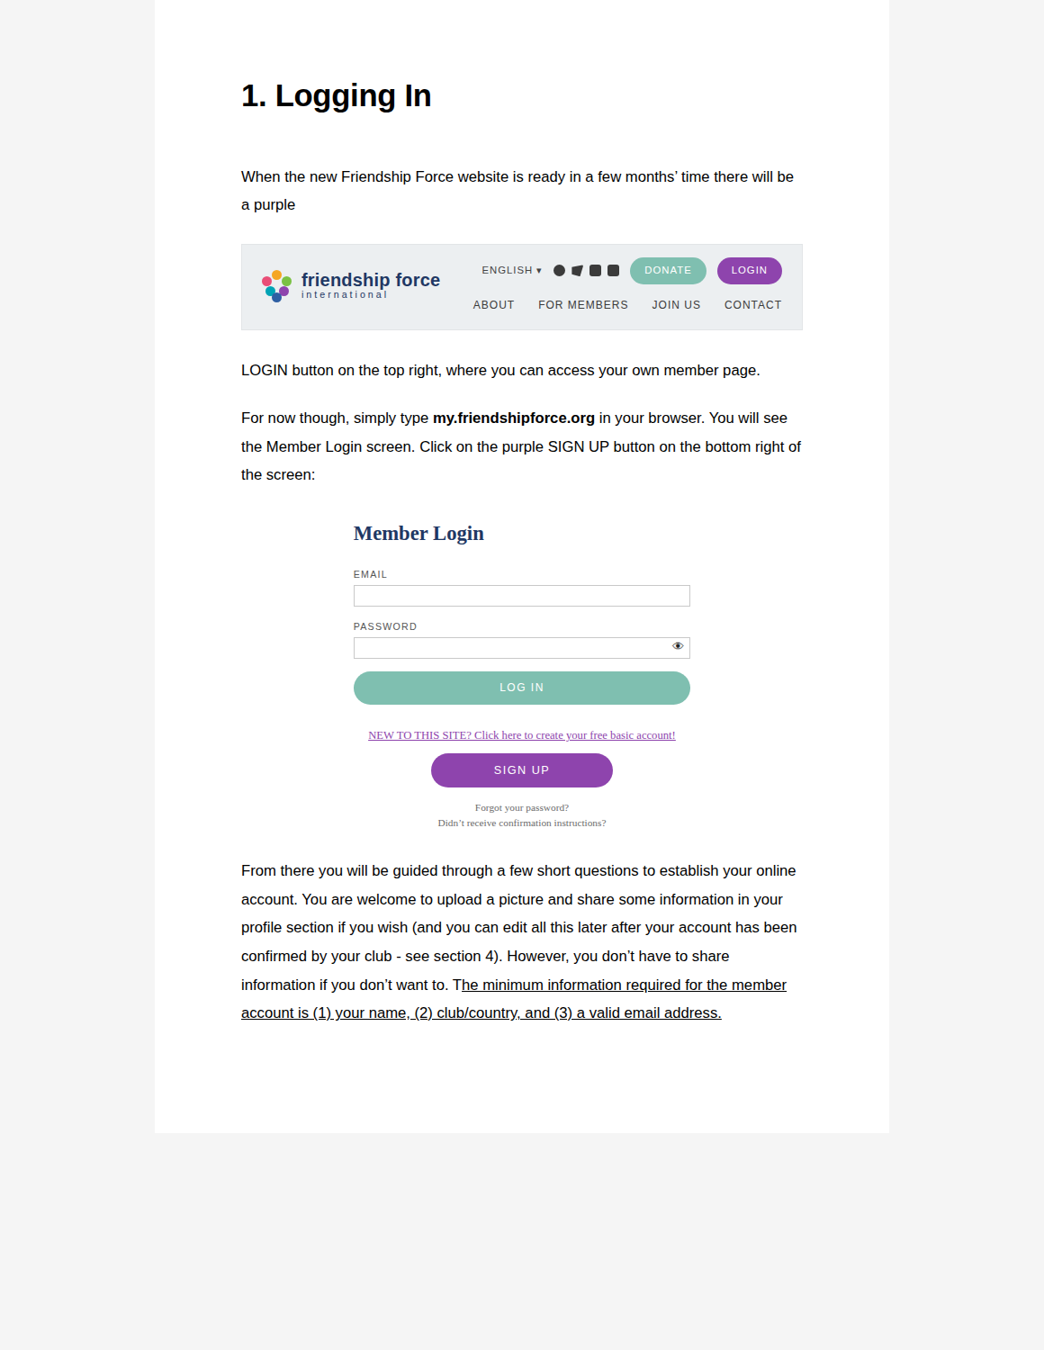1. Logging In
When the new Friendship Force website is ready in a few months’ time there will be a purple
friendship force
international
ENGLISH ▾ DONATE LOGIN
ABOUT FOR MEMBERS JOIN US CONTACT
LOGIN button on the top right, where you can access your own member page.
For now though, simply type my.friendshipforce.org in your browser. You will see the Member Login screen. Click on the purple SIGN UP button on the bottom right of the screen:
Member Login
EMAIL
PASSWORD
👁
LOG IN
NEW TO THIS SITE? Click here to create your free basic account!
SIGN UP
Forgot your password?
Didn’t receive confirmation instructions?
From there you will be guided through a few short questions to establish your online account. You are welcome to upload a picture and share some information in your profile section if you wish (and you can edit all this later after your account has been confirmed by your club - see section 4). However, you don’t have to share information if you don’t want to. The minimum information required for the member account is (1) your name, (2) club/country, and (3) a valid email address.